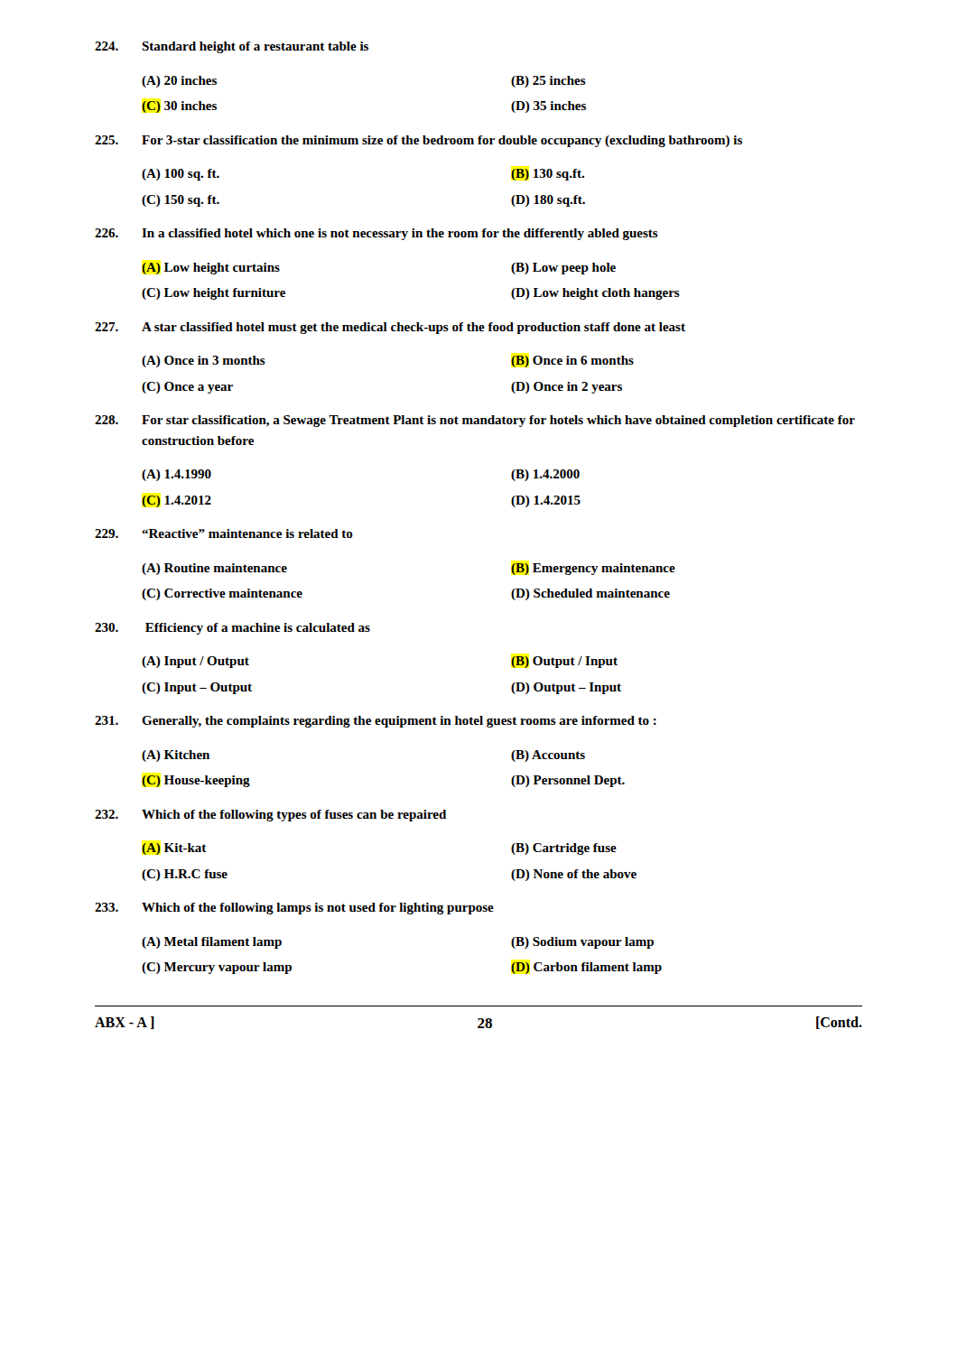224. Standard height of a restaurant table is
(A) 20 inches
(B) 25 inches
(C) 30 inches
(D) 35 inches
225. For 3-star classification the minimum size of the bedroom for double occupancy (excluding bathroom) is
(A) 100 sq. ft.
(B) 130 sq.ft.
(C) 150 sq. ft.
(D) 180 sq.ft.
226. In a classified hotel which one is not necessary in the room for the differently abled guests
(A) Low height curtains
(B) Low peep hole
(C) Low height furniture
(D) Low height cloth hangers
227. A star classified hotel must get the medical check-ups of the food production staff done at least
(A) Once in 3 months
(B) Once in 6 months
(C) Once a year
(D) Once in 2 years
228. For star classification, a Sewage Treatment Plant is not mandatory for hotels which have obtained completion certificate for construction before
(A) 1.4.1990
(B) 1.4.2000
(C) 1.4.2012
(D) 1.4.2015
229. “Reactive” maintenance is related to
(A) Routine maintenance
(B) Emergency maintenance
(C) Corrective maintenance
(D) Scheduled maintenance
230. Efficiency of a machine is calculated as
(A) Input / Output
(B) Output / Input
(C) Input – Output
(D) Output – Input
231. Generally, the complaints regarding the equipment in hotel guest rooms are informed to :
(A) Kitchen
(B) Accounts
(C) House-keeping
(D) Personnel Dept.
232. Which of the following types of fuses can be repaired
(A) Kit-kat
(B) Cartridge fuse
(C) H.R.C fuse
(D) None of the above
233. Which of the following lamps is not used for lighting purpose
(A) Metal filament lamp
(B) Sodium vapour lamp
(C) Mercury vapour lamp
(D) Carbon filament lamp
ABX - A ] 28 [Contd.